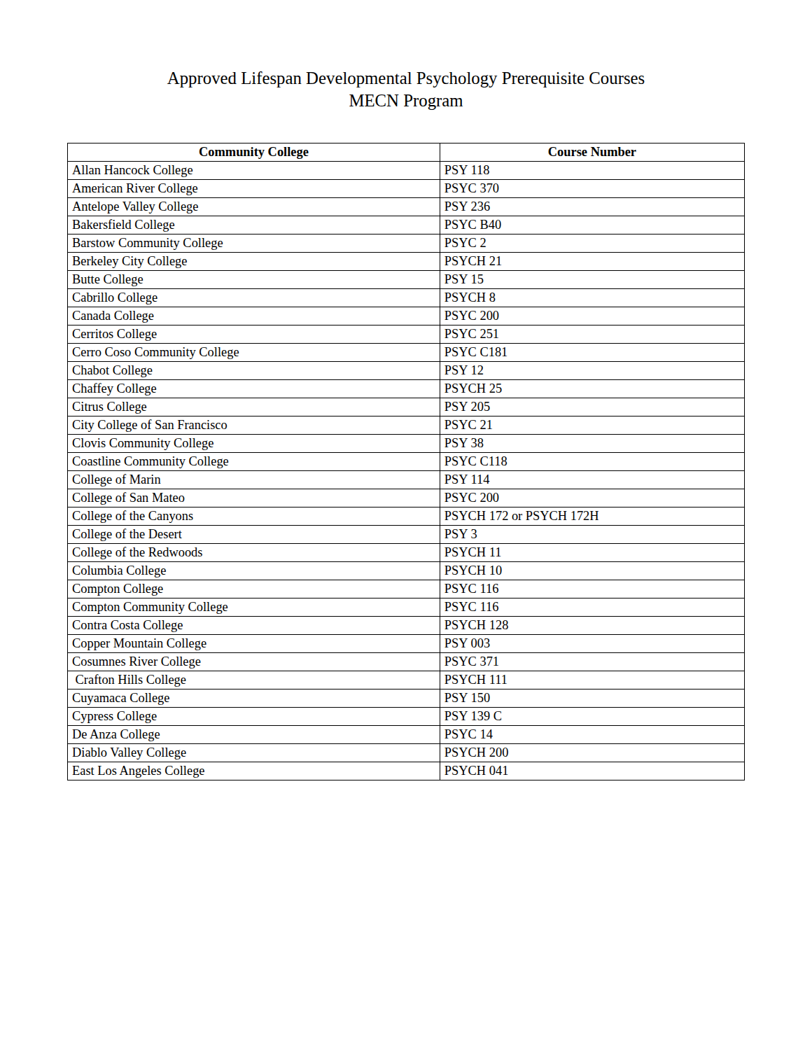Approved Lifespan Developmental Psychology Prerequisite Courses
MECN Program
| Community College | Course Number |
| --- | --- |
| Allan Hancock College | PSY 118 |
| American River College | PSYC 370 |
| Antelope Valley College | PSY 236 |
| Bakersfield College | PSYC B40 |
| Barstow Community College | PSYC 2 |
| Berkeley City College | PSYCH 21 |
| Butte College | PSY 15 |
| Cabrillo College | PSYCH 8 |
| Canada College | PSYC 200 |
| Cerritos College | PSYC 251 |
| Cerro Coso Community College | PSYC C181 |
| Chabot College | PSY 12 |
| Chaffey College | PSYCH 25 |
| Citrus College | PSY 205 |
| City College of San Francisco | PSYC 21 |
| Clovis Community College | PSY 38 |
| Coastline Community College | PSYC C118 |
| College of Marin | PSY 114 |
| College of San Mateo | PSYC 200 |
| College of the Canyons | PSYCH 172 or PSYCH 172H |
| College of the Desert | PSY 3 |
| College of the Redwoods | PSYCH 11 |
| Columbia College | PSYCH 10 |
| Compton College | PSYC 116 |
| Compton Community College | PSYC 116 |
| Contra Costa College | PSYCH 128 |
| Copper Mountain College | PSY 003 |
| Cosumnes River College | PSYC 371 |
| Crafton Hills College | PSYCH 111 |
| Cuyamaca College | PSY 150 |
| Cypress College | PSY 139 C |
| De Anza College | PSYC 14 |
| Diablo Valley College | PSYCH 200 |
| East Los Angeles College | PSYCH 041 |